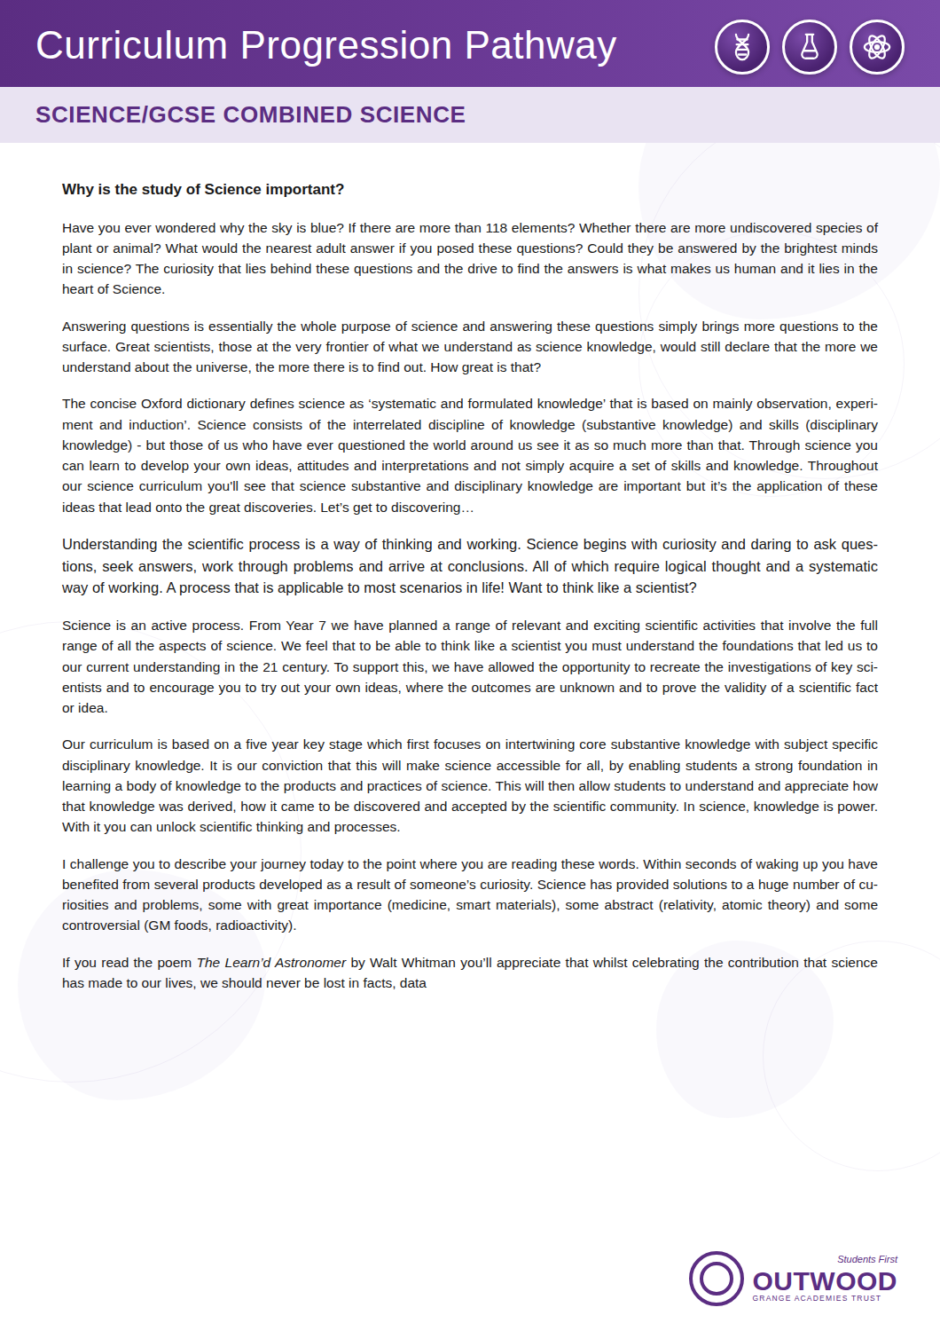Curriculum Progression Pathway
Science/GCSE Combined Science
Why is the study of Science important?
Have you ever wondered why the sky is blue? If there are more than 118 elements? Whether there are more undiscovered species of plant or animal? What would the nearest adult answer if you posed these questions? Could they be answered by the brightest minds in science? The curiosity that lies behind these questions and the drive to find the answers is what makes us human and it lies in the heart of Science.
Answering questions is essentially the whole purpose of science and answering these questions simply brings more questions to the surface. Great scientists, those at the very frontier of what we understand as science knowledge, would still declare that the more we understand about the universe, the more there is to find out. How great is that?
The concise Oxford dictionary defines science as ‘systematic and formulated knowledge’ that is based on mainly observation, experiment and induction’. Science consists of the interrelated discipline of knowledge (substantive knowledge) and skills (disciplinary knowledge) - but those of us who have ever questioned the world around us see it as so much more than that. Through science you can learn to develop your own ideas, attitudes and interpretations and not simply acquire a set of skills and knowledge. Throughout our science curriculum you'll see that science substantive and disciplinary knowledge are important but it’s the application of these ideas that lead onto the great discoveries. Let’s get to discovering…
Understanding the scientific process is a way of thinking and working. Science begins with curiosity and daring to ask questions, seek answers, work through problems and arrive at conclusions. All of which require logical thought and a systematic way of working. A process that is applicable to most scenarios in life! Want to think like a scientist?
Science is an active process. From Year 7 we have planned a range of relevant and exciting scientific activities that involve the full range of all the aspects of science. We feel that to be able to think like a scientist you must understand the foundations that led us to our current understanding in the 21 century. To support this, we have allowed the opportunity to recreate the investigations of key scientists and to encourage you to try out your own ideas, where the outcomes are unknown and to prove the validity of a scientific fact or idea.
Our curriculum is based on a five year key stage which first focuses on intertwining core substantive knowledge with subject specific disciplinary knowledge. It is our conviction that this will make science accessible for all, by enabling students a strong foundation in learning a body of knowledge to the products and practices of science. This will then allow students to understand and appreciate how that knowledge was derived, how it came to be discovered and accepted by the scientific community. In science, knowledge is power. With it you can unlock scientific thinking and processes.
I challenge you to describe your journey today to the point where you are reading these words. Within seconds of waking up you have benefited from several products developed as a result of someone’s curiosity. Science has provided solutions to a huge number of curiosities and problems, some with great importance (medicine, smart materials), some abstract (relativity, atomic theory) and some controversial (GM foods, radioactivity).
If you read the poem The Learn’d Astronomer by Walt Whitman you’ll appreciate that whilst celebrating the contribution that science has made to our lives, we should never be lost in facts, data
Students First OUTWOOD GRANGE ACADEMIES TRUST